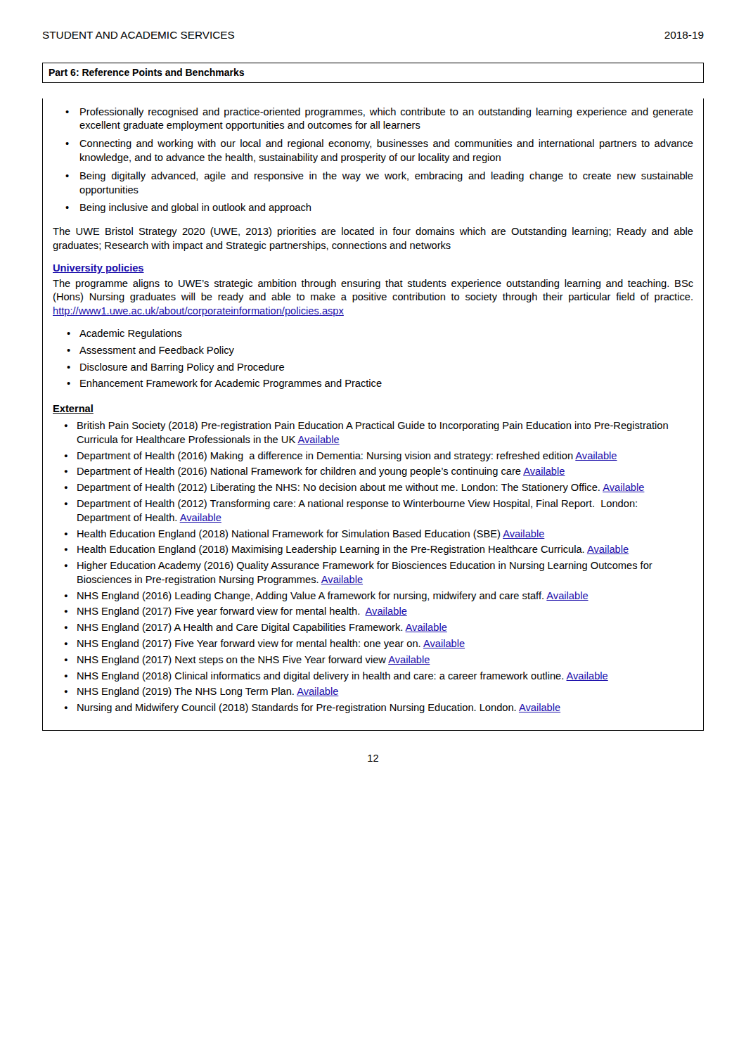STUDENT AND ACADEMIC SERVICES 2018-19
Part 6: Reference Points and Benchmarks
Professionally recognised and practice-oriented programmes, which contribute to an outstanding learning experience and generate excellent graduate employment opportunities and outcomes for all learners
Connecting and working with our local and regional economy, businesses and communities and international partners to advance knowledge, and to advance the health, sustainability and prosperity of our locality and region
Being digitally advanced, agile and responsive in the way we work, embracing and leading change to create new sustainable opportunities
Being inclusive and global in outlook and approach
The UWE Bristol Strategy 2020 (UWE, 2013) priorities are located in four domains which are Outstanding learning; Ready and able graduates; Research with impact and Strategic partnerships, connections and networks
University policies
The programme aligns to UWE’s strategic ambition through ensuring that students experience outstanding learning and teaching. BSc (Hons) Nursing graduates will be ready and able to make a positive contribution to society through their particular field of practice. http://www1.uwe.ac.uk/about/corporateinformation/policies.aspx
Academic Regulations
Assessment and Feedback Policy
Disclosure and Barring Policy and Procedure
Enhancement Framework for Academic Programmes and Practice
External
British Pain Society (2018) Pre-registration Pain Education A Practical Guide to Incorporating Pain Education into Pre-Registration Curricula for Healthcare Professionals in the UK Available
Department of Health (2016) Making a difference in Dementia: Nursing vision and strategy: refreshed edition Available
Department of Health (2016) National Framework for children and young people’s continuing care Available
Department of Health (2012) Liberating the NHS: No decision about me without me. London: The Stationery Office. Available
Department of Health (2012) Transforming care: A national response to Winterbourne View Hospital, Final Report. London: Department of Health. Available
Health Education England (2018) National Framework for Simulation Based Education (SBE) Available
Health Education England (2018) Maximising Leadership Learning in the Pre-Registration Healthcare Curricula. Available
Higher Education Academy (2016) Quality Assurance Framework for Biosciences Education in Nursing Learning Outcomes for Biosciences in Pre-registration Nursing Programmes. Available
NHS England (2016) Leading Change, Adding Value A framework for nursing, midwifery and care staff. Available
NHS England (2017) Five year forward view for mental health. Available
NHS England (2017) A Health and Care Digital Capabilities Framework. Available
NHS England (2017) Five Year forward view for mental health: one year on. Available
NHS England (2017) Next steps on the NHS Five Year forward view Available
NHS England (2018) Clinical informatics and digital delivery in health and care: a career framework outline. Available
NHS England (2019) The NHS Long Term Plan. Available
Nursing and Midwifery Council (2018) Standards for Pre-registration Nursing Education. London. Available
12